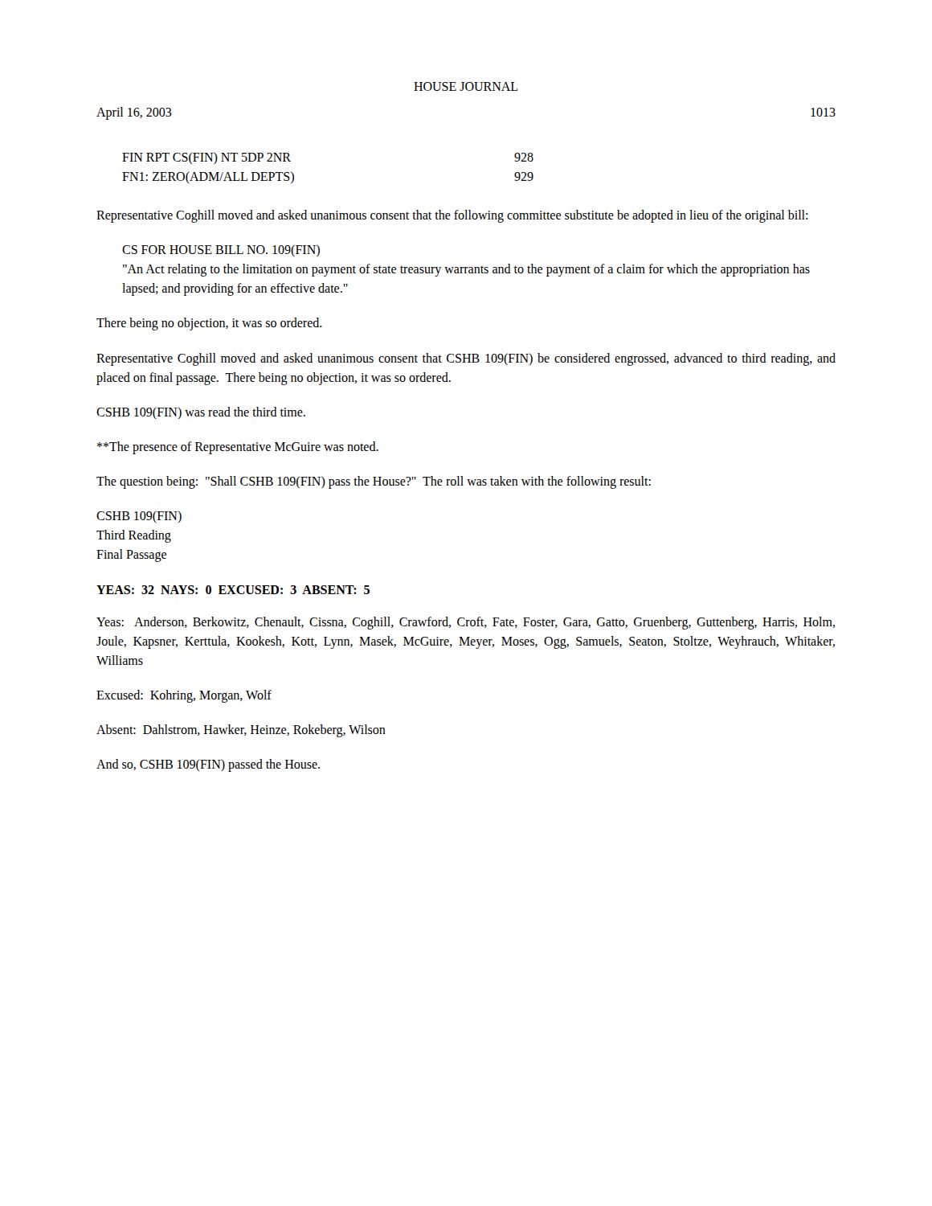HOUSE JOURNAL
April 16, 2003 1013
FIN RPT CS(FIN) NT 5DP 2NR 928
FN1: ZERO(ADM/ALL DEPTS) 929
Representative Coghill moved and asked unanimous consent that the following committee substitute be adopted in lieu of the original bill:
CS FOR HOUSE BILL NO. 109(FIN)
"An Act relating to the limitation on payment of state treasury warrants and to the payment of a claim for which the appropriation has lapsed; and providing for an effective date."
There being no objection, it was so ordered.
Representative Coghill moved and asked unanimous consent that CSHB 109(FIN) be considered engrossed, advanced to third reading, and placed on final passage. There being no objection, it was so ordered.
CSHB 109(FIN) was read the third time.
**The presence of Representative McGuire was noted.
The question being: "Shall CSHB 109(FIN) pass the House?" The roll was taken with the following result:
CSHB 109(FIN)
Third Reading
Final Passage
YEAS: 32 NAYS: 0 EXCUSED: 3 ABSENT: 5
Yeas: Anderson, Berkowitz, Chenault, Cissna, Coghill, Crawford, Croft, Fate, Foster, Gara, Gatto, Gruenberg, Guttenberg, Harris, Holm, Joule, Kapsner, Kerttula, Kookesh, Kott, Lynn, Masek, McGuire, Meyer, Moses, Ogg, Samuels, Seaton, Stoltze, Weyhrauch, Whitaker, Williams
Excused: Kohring, Morgan, Wolf
Absent: Dahlstrom, Hawker, Heinze, Rokeberg, Wilson
And so, CSHB 109(FIN) passed the House.